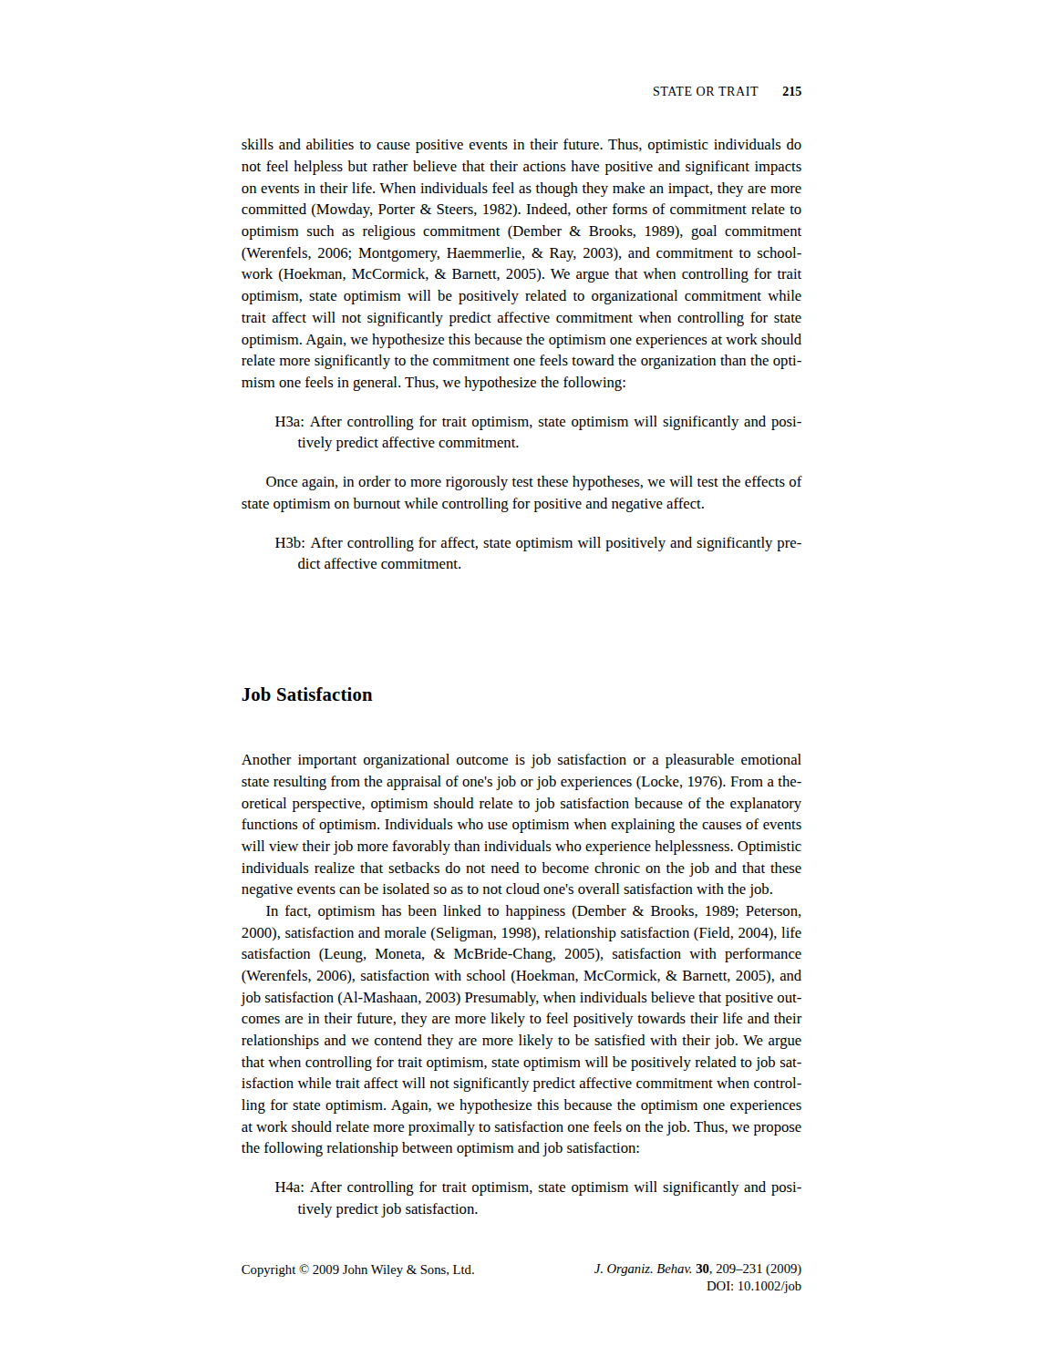STATE OR TRAIT 215
skills and abilities to cause positive events in their future. Thus, optimistic individuals do not feel helpless but rather believe that their actions have positive and significant impacts on events in their life. When individuals feel as though they make an impact, they are more committed (Mowday, Porter & Steers, 1982). Indeed, other forms of commitment relate to optimism such as religious commitment (Dember & Brooks, 1989), goal commitment (Werenfels, 2006; Montgomery, Haemmerlie, & Ray, 2003), and commitment to schoolwork (Hoekman, McCormick, & Barnett, 2005). We argue that when controlling for trait optimism, state optimism will be positively related to organizational commitment while trait affect will not significantly predict affective commitment when controlling for state optimism. Again, we hypothesize this because the optimism one experiences at work should relate more significantly to the commitment one feels toward the organization than the optimism one feels in general. Thus, we hypothesize the following:
H3a: After controlling for trait optimism, state optimism will significantly and positively predict affective commitment.
Once again, in order to more rigorously test these hypotheses, we will test the effects of state optimism on burnout while controlling for positive and negative affect.
H3b: After controlling for affect, state optimism will positively and significantly predict affective commitment.
Job Satisfaction
Another important organizational outcome is job satisfaction or a pleasurable emotional state resulting from the appraisal of one's job or job experiences (Locke, 1976). From a theoretical perspective, optimism should relate to job satisfaction because of the explanatory functions of optimism. Individuals who use optimism when explaining the causes of events will view their job more favorably than individuals who experience helplessness. Optimistic individuals realize that setbacks do not need to become chronic on the job and that these negative events can be isolated so as to not cloud one's overall satisfaction with the job.
In fact, optimism has been linked to happiness (Dember & Brooks, 1989; Peterson, 2000), satisfaction and morale (Seligman, 1998), relationship satisfaction (Field, 2004), life satisfaction (Leung, Moneta, & McBride-Chang, 2005), satisfaction with performance (Werenfels, 2006), satisfaction with school (Hoekman, McCormick, & Barnett, 2005), and job satisfaction (Al-Mashaan, 2003) Presumably, when individuals believe that positive outcomes are in their future, they are more likely to feel positively towards their life and their relationships and we contend they are more likely to be satisfied with their job. We argue that when controlling for trait optimism, state optimism will be positively related to job satisfaction while trait affect will not significantly predict affective commitment when controlling for state optimism. Again, we hypothesize this because the optimism one experiences at work should relate more proximally to satisfaction one feels on the job. Thus, we propose the following relationship between optimism and job satisfaction:
H4a: After controlling for trait optimism, state optimism will significantly and positively predict job satisfaction.
Copyright © 2009 John Wiley & Sons, Ltd.
J. Organiz. Behav. 30, 209–231 (2009)
DOI: 10.1002/job